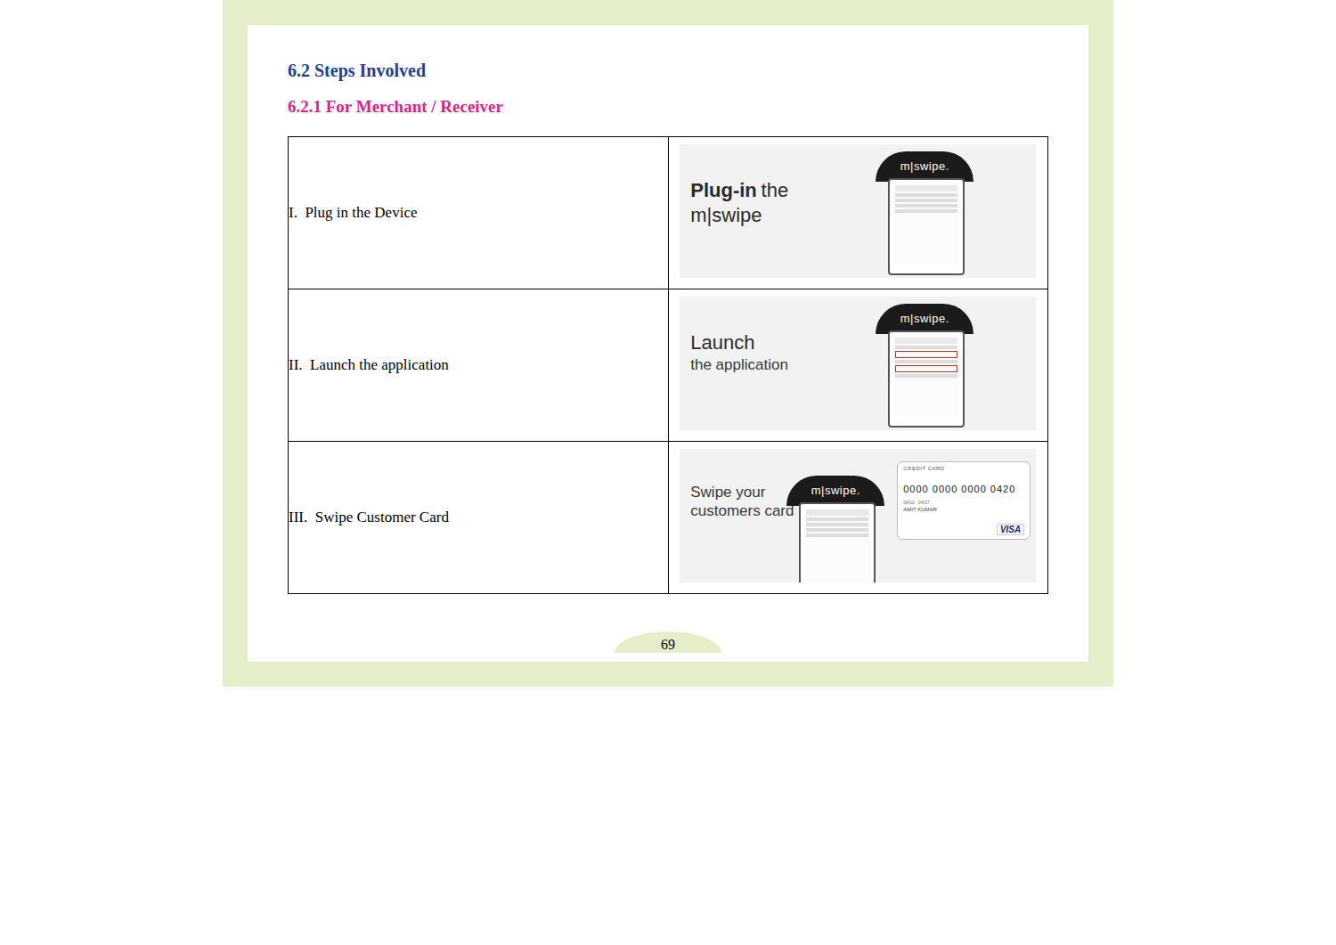6.2 Steps Involved
6.2.1 For Merchant / Receiver
| I. Plug in the Device | Plug-in the m / swipe m/swipe. |
| II. Launch the application | Launch the application m/swipe. |
| III. Swipe Customer Card | Swipe your customers card CREDIT CARD 0000 0000 0000 0420 04/12 04/17 AMIT KUMAR VISA m/swipe. |
69